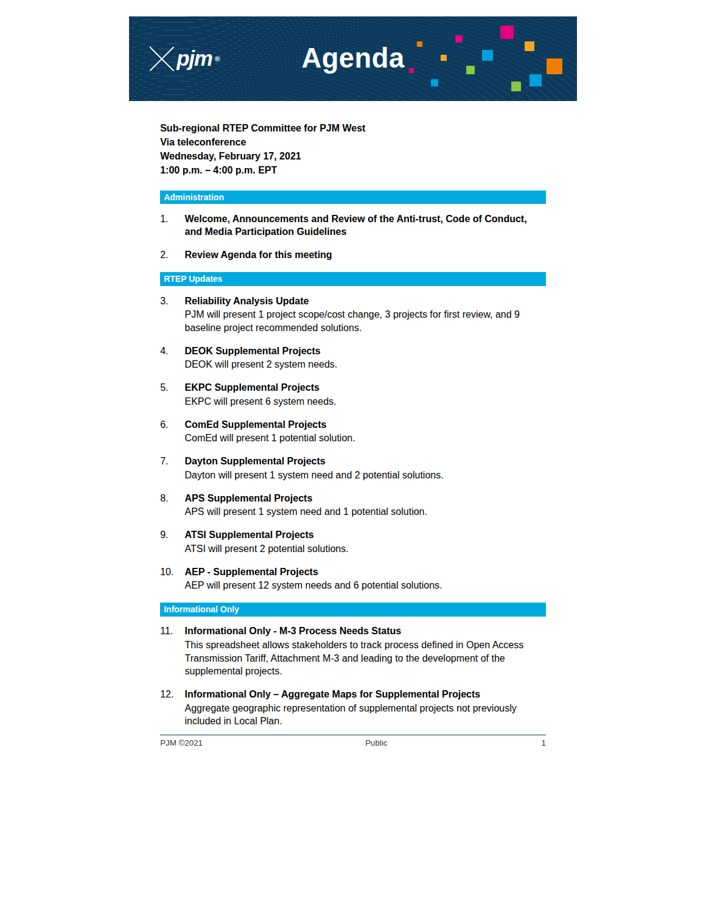pjm®
Agenda
Sub-regional RTEP Committee for PJM West
Via teleconference
Wednesday, February 17, 2021
1:00 p.m. – 4:00 p.m. EPT
Administration
1. Welcome, Announcements and Review of the Anti-trust, Code of Conduct, and Media Participation Guidelines
2. Review Agenda for this meeting
RTEP Updates
3. Reliability Analysis Update PJM will present 1 project scope/cost change, 3 projects for first review, and 9 baseline project recommended solutions.
4. DEOK Supplemental Projects DEOK will present 2 system needs.
5. EKPC Supplemental Projects EKPC will present 6 system needs.
6. ComEd Supplemental Projects ComEd will present 1 potential solution.
7. Dayton Supplemental Projects Dayton will present 1 system need and 2 potential solutions.
8. APS Supplemental Projects APS will present 1 system need and 1 potential solution.
9. ATSI Supplemental Projects ATSI will present 2 potential solutions.
10. AEP - Supplemental Projects AEP will present 12 system needs and 6 potential solutions.
Informational Only
11. Informational Only - M-3 Process Needs Status This spreadsheet allows stakeholders to track process defined in Open Access Transmission Tariff, Attachment M-3 and leading to the development of the supplemental projects.
12. Informational Only – Aggregate Maps for Supplemental Projects Aggregate geographic representation of supplemental projects not previously included in Local Plan.
PJM ©2021
Public
1